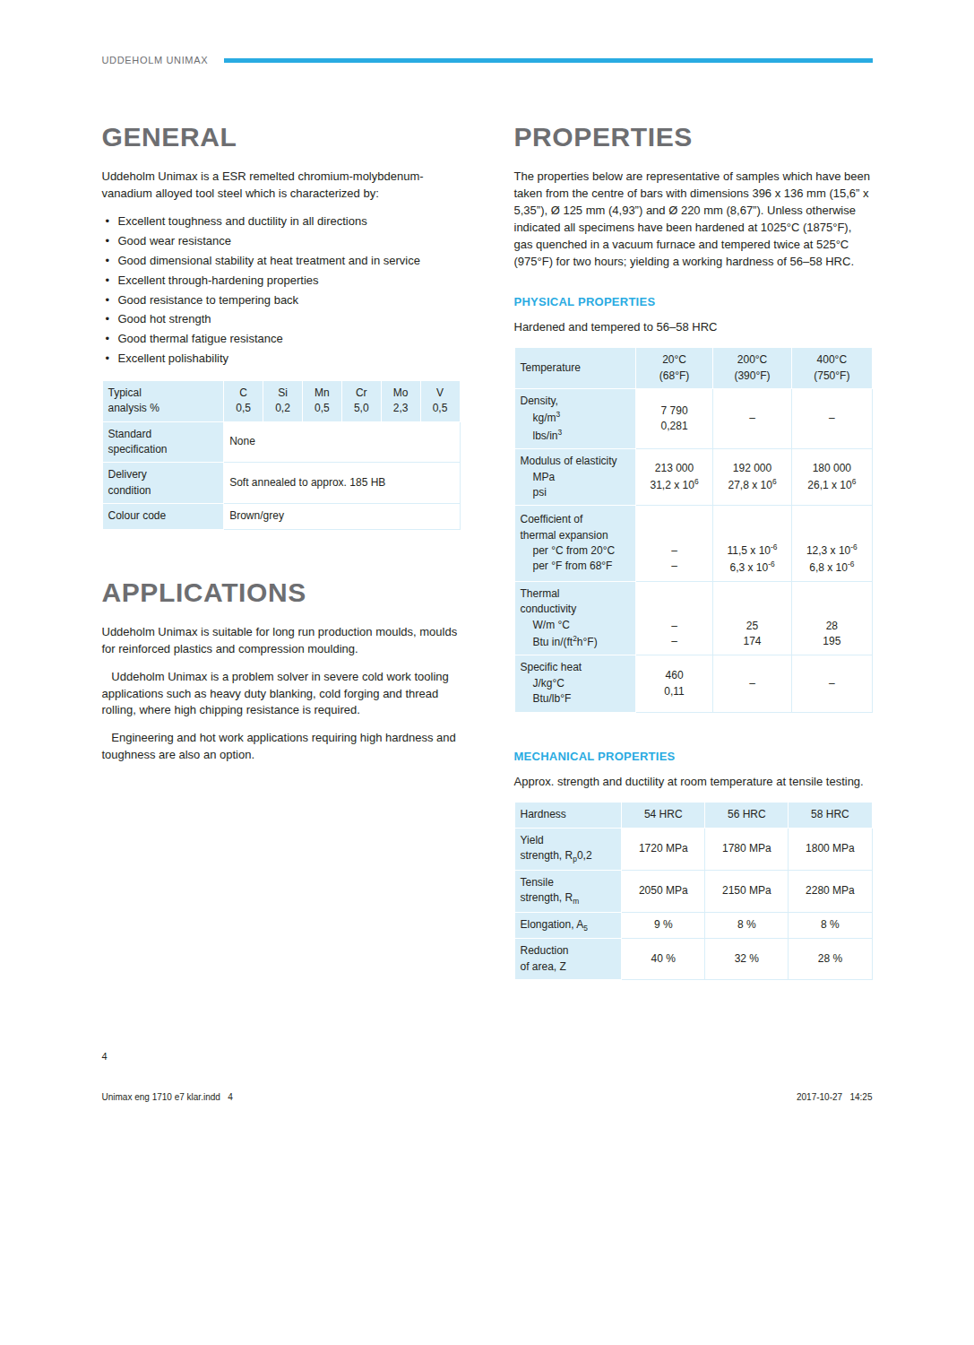UDDEHOLM UNIMAX
GENERAL
Uddeholm Unimax is a ESR remelted chromium-molybdenum-vanadium alloyed tool steel which is characterized by:
Excellent toughness and ductility in all directions
Good wear resistance
Good dimensional stability at heat treatment and in service
Excellent through-hardening properties
Good resistance to tempering back
Good hot strength
Good thermal fatigue resistance
Excellent polishability
| Typical analysis % | C 0,5 | Si 0,2 | Mn 0,5 | Cr 5,0 | Mo 2,3 | V 0,5 |
| Standard specification | None |
| Delivery condition | Soft annealed to approx. 185 HB |
| Colour code | Brown/grey |
APPLICATIONS
Uddeholm Unimax is suitable for long run production moulds, moulds for reinforced plastics and compression moulding.
Uddeholm Unimax is a problem solver in severe cold work tooling applications such as heavy duty blanking, cold forging and thread rolling, where high chipping resistance is required.
Engineering and hot work applications requiring high hardness and toughness are also an option.
PROPERTIES
The properties below are representative of samples which have been taken from the centre of bars with dimensions 396 x 136 mm (15,6” x 5,35”), Ø 125 mm (4,93”) and Ø 220 mm (8,67”). Unless otherwise indicated all specimens have been hardened at 1025°C (1875°F), gas quenched in a vacuum furnace and tempered twice at 525°C (975°F) for two hours; yielding a working hardness of 56–58 HRC.
PHYSICAL PROPERTIES
Hardened and tempered to 56–58 HRC
| Temperature | 20°C (68°F) | 200°C (390°F) | 400°C (750°F) |
| Density, kg/m 3 lbs/in 3 | 7 790 0,281 | – | – |
| Modulus of elasticity MPa psi | 213 000 31,2 x 10 6 | 192 000 27,8 x 10 6 | 180 000 26,1 x 10 6 |
| Coefficient of thermal expansion per °C from 20°C per °F from 68°F | – – | 11,5 x 10 -6 6,3 x 10 -6 | 12,3 x 10 -6 6,8 x 10 -6 |
| Thermal conductivity W/m °C Btu in/(ft 2 h°F) | – – | 25 174 | 28 195 |
| Specific heat J/kg°C Btu/lb°F | 460 0,11 | – | – |
MECHANICAL PROPERTIES
Approx. strength and ductility at room temperature at tensile testing.
| Hardness | 54 HRC | 56 HRC | 58 HRC |
| Yield strength, R p 0,2 | 1720 MPa | 1780 MPa | 1800 MPa |
| Tensile strength, R m | 2050 MPa | 2150 MPa | 2280 MPa |
| Elongation, A 5 | 9 % | 8 % | 8 % |
| Reduction of area, Z | 40 % | 32 % | 28 % |
4
Unimax eng 1710 e7 klar.indd 4 2017-10-27 14:25